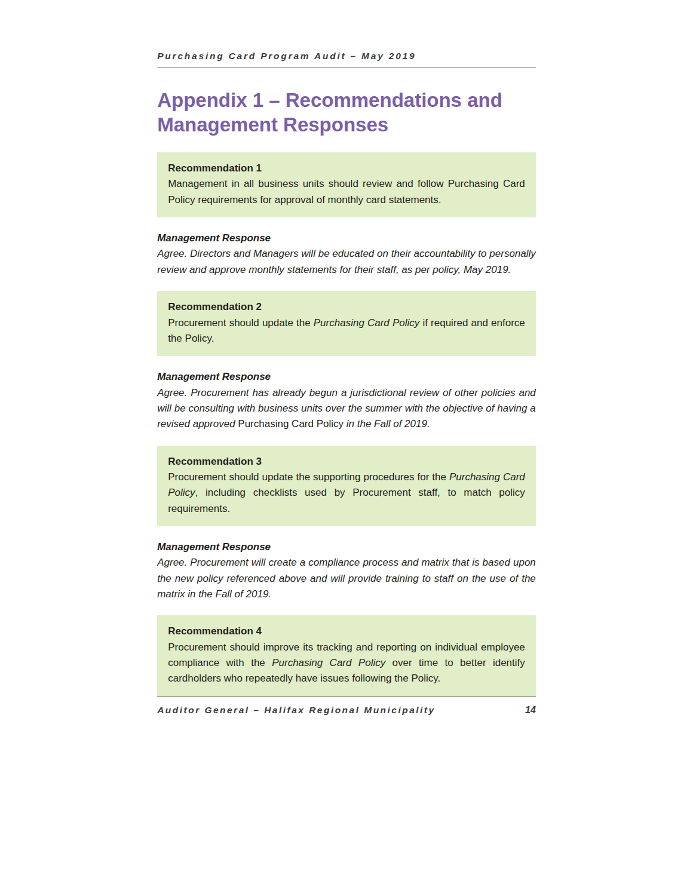Purchasing Card Program Audit – May 2019
Appendix 1 – Recommendations and Management Responses
Recommendation 1
Management in all business units should review and follow Purchasing Card Policy requirements for approval of monthly card statements.
Management Response
Agree. Directors and Managers will be educated on their accountability to personally review and approve monthly statements for their staff, as per policy, May 2019.
Recommendation 2
Procurement should update the Purchasing Card Policy if required and enforce the Policy.
Management Response
Agree. Procurement has already begun a jurisdictional review of other policies and will be consulting with business units over the summer with the objective of having a revised approved Purchasing Card Policy in the Fall of 2019.
Recommendation 3
Procurement should update the supporting procedures for the Purchasing Card Policy, including checklists used by Procurement staff, to match policy requirements.
Management Response
Agree. Procurement will create a compliance process and matrix that is based upon the new policy referenced above and will provide training to staff on the use of the matrix in the Fall of 2019.
Recommendation 4
Procurement should improve its tracking and reporting on individual employee compliance with the Purchasing Card Policy over time to better identify cardholders who repeatedly have issues following the Policy.
Auditor General – Halifax Regional Municipality 14